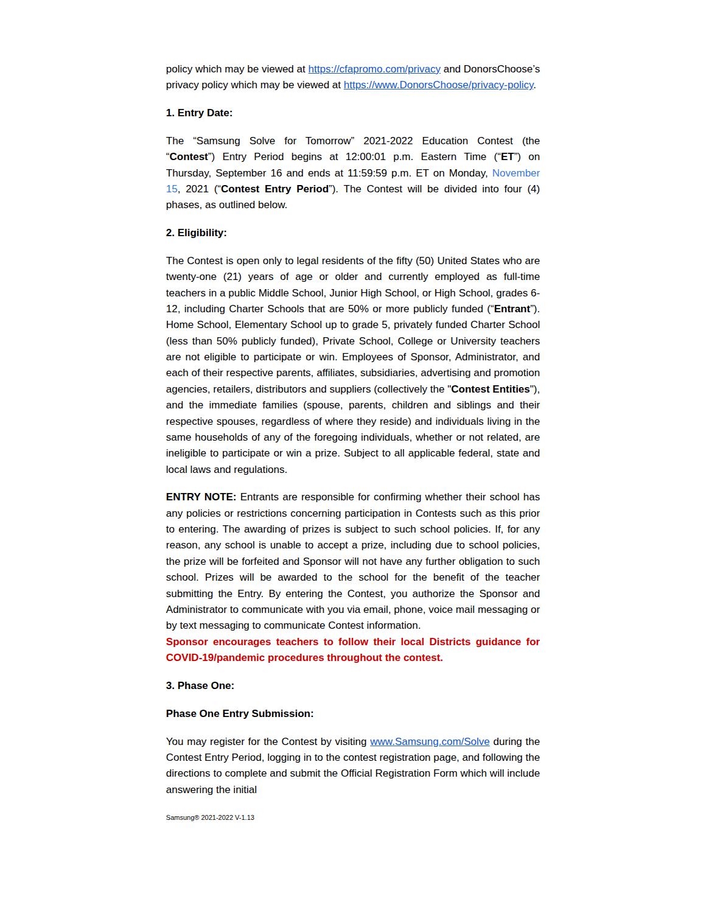policy which may be viewed at https://cfapromo.com/privacy and DonorsChoose’s privacy policy which may be viewed at https://www.DonorsChoose/privacy-policy.
1. Entry Date:
The “Samsung Solve for Tomorrow” 2021-2022 Education Contest (the “Contest”) Entry Period begins at 12:00:01 p.m. Eastern Time (“ET”) on Thursday, September 16 and ends at 11:59:59 p.m. ET on Monday, November 15, 2021 (“Contest Entry Period”). The Contest will be divided into four (4) phases, as outlined below.
2. Eligibility:
The Contest is open only to legal residents of the fifty (50) United States who are twenty-one (21) years of age or older and currently employed as full-time teachers in a public Middle School, Junior High School, or High School, grades 6-12, including Charter Schools that are 50% or more publicly funded (“Entrant”). Home School, Elementary School up to grade 5, privately funded Charter School (less than 50% publicly funded), Private School, College or University teachers are not eligible to participate or win. Employees of Sponsor, Administrator, and each of their respective parents, affiliates, subsidiaries, advertising and promotion agencies, retailers, distributors and suppliers (collectively the "Contest Entities"), and the immediate families (spouse, parents, children and siblings and their respective spouses, regardless of where they reside) and individuals living in the same households of any of the foregoing individuals, whether or not related, are ineligible to participate or win a prize. Subject to all applicable federal, state and local laws and regulations.
ENTRY NOTE: Entrants are responsible for confirming whether their school has any policies or restrictions concerning participation in Contests such as this prior to entering. The awarding of prizes is subject to such school policies. If, for any reason, any school is unable to accept a prize, including due to school policies, the prize will be forfeited and Sponsor will not have any further obligation to such school. Prizes will be awarded to the school for the benefit of the teacher submitting the Entry. By entering the Contest, you authorize the Sponsor and Administrator to communicate with you via email, phone, voice mail messaging or by text messaging to communicate Contest information.
Sponsor encourages teachers to follow their local Districts guidance for COVID-19/pandemic procedures throughout the contest.
3. Phase One:
Phase One Entry Submission:
You may register for the Contest by visiting www.Samsung.com/Solve during the Contest Entry Period, logging in to the contest registration page, and following the directions to complete and submit the Official Registration Form which will include answering the initial
Samsung® 2021-2022 V-1.13